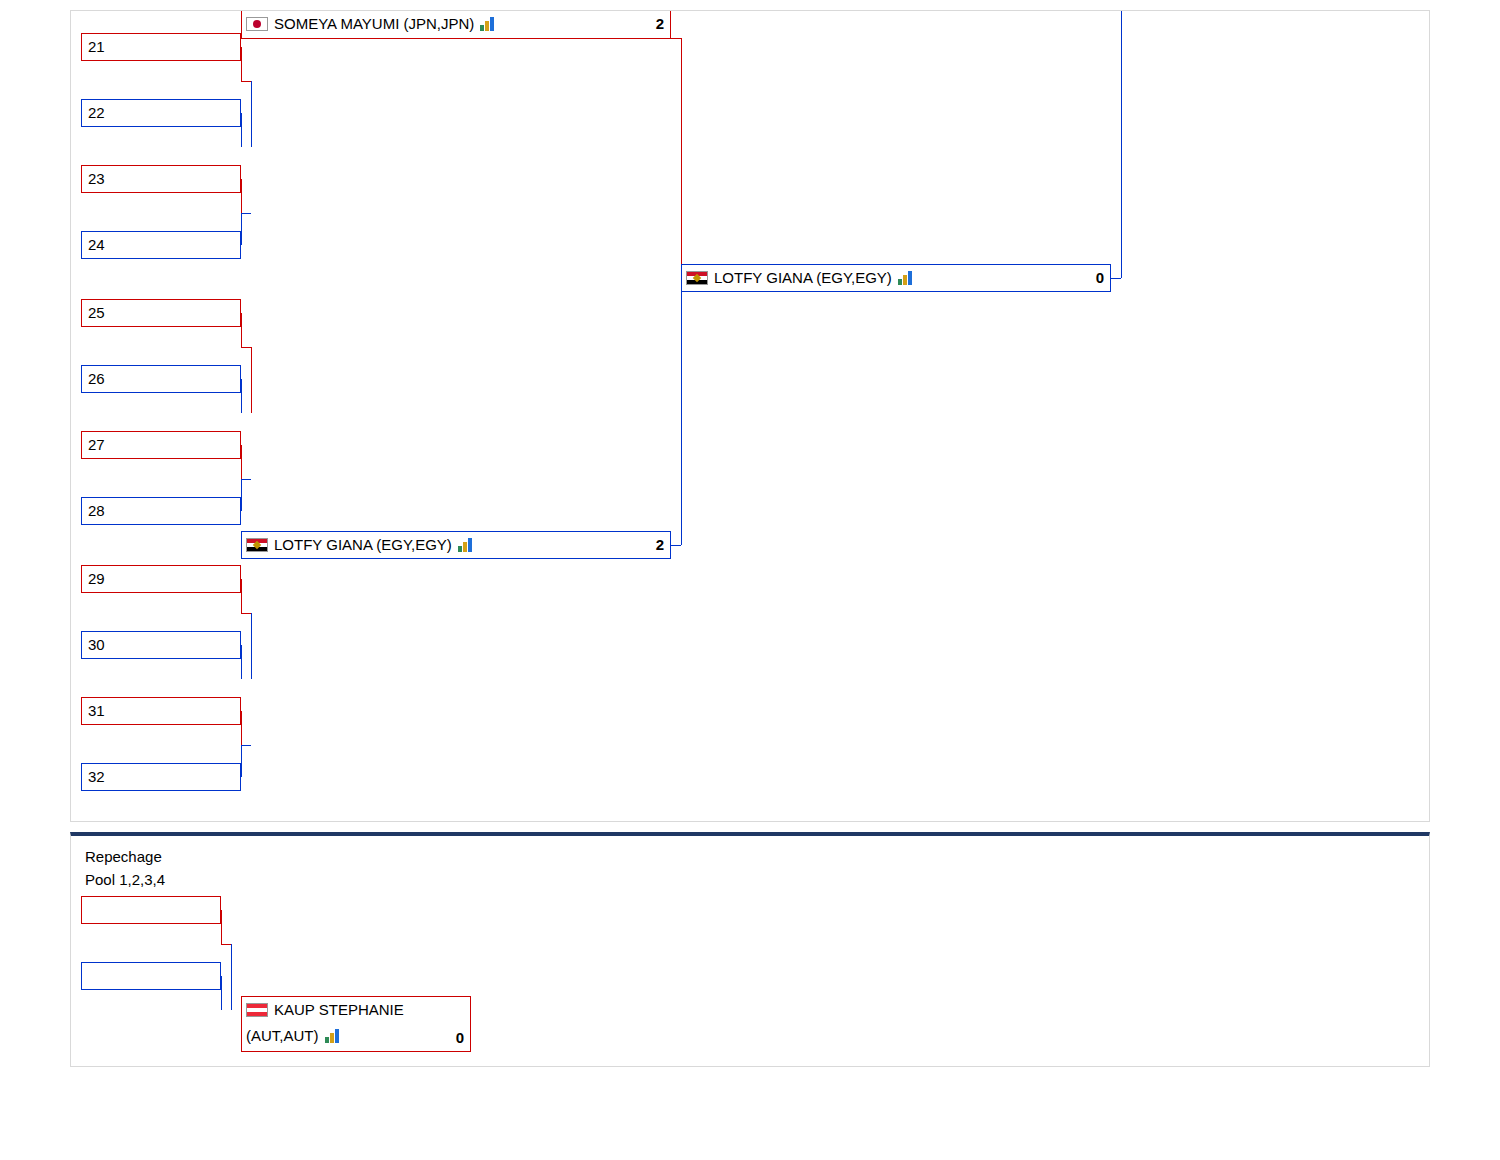SOMEYA MAYUMI (JPN,JPN) 2
21
22
23
24
25
26
27
28
LOTFY GIANA (EGY,EGY) 2
29
30
31
32
LOTFY GIANA (EGY,EGY) 0
Repechage
Pool 1,2,3,4
KAUP STEPHANIE
(AUT,AUT) 0